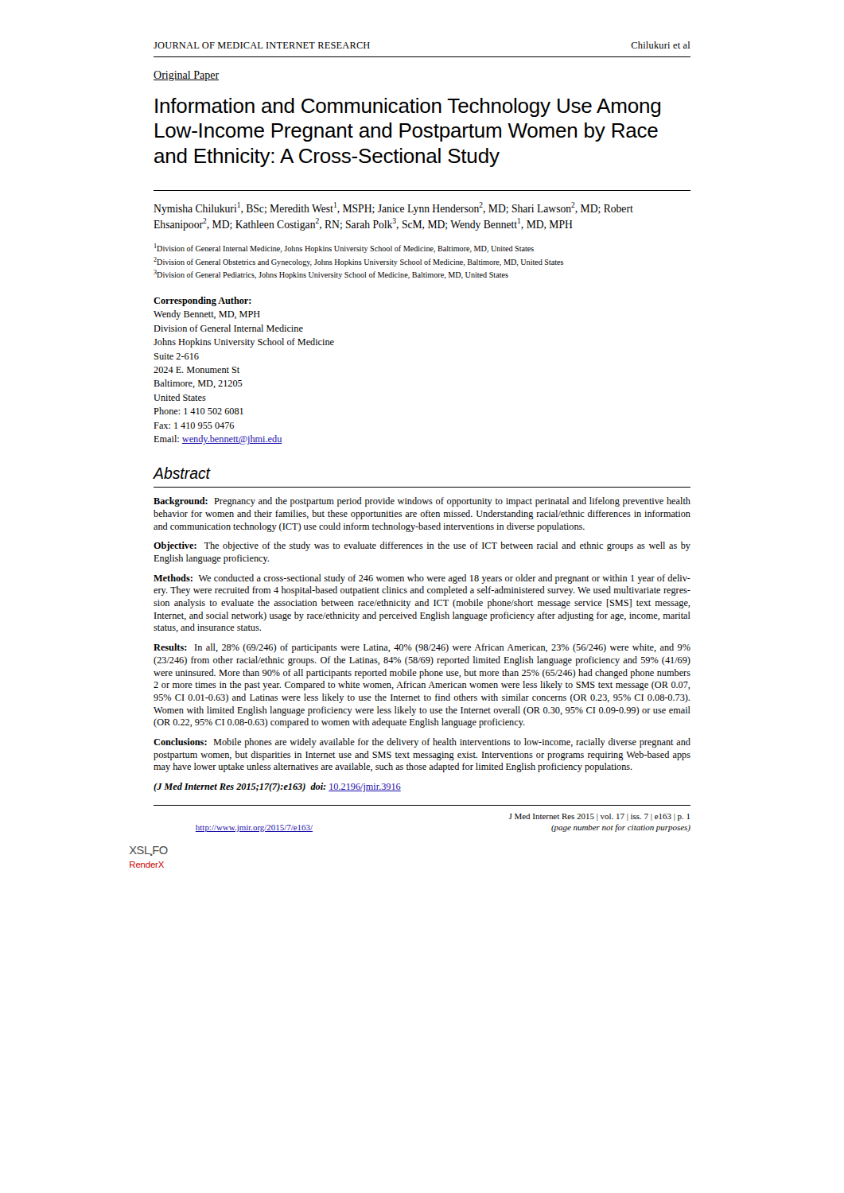Journal of Medical Internet Research Chilukuri et al
Original Paper
Information and Communication Technology Use Among Low-Income Pregnant and Postpartum Women by Race and Ethnicity: A Cross-Sectional Study
Nymisha Chilukuri1, BSc; Meredith West1, MSPH; Janice Lynn Henderson2, MD; Shari Lawson2, MD; Robert Ehsanipoor2, MD; Kathleen Costigan2, RN; Sarah Polk3, ScM, MD; Wendy Bennett1, MD, MPH
1Division of General Internal Medicine, Johns Hopkins University School of Medicine, Baltimore, MD, United States
2Division of General Obstetrics and Gynecology, Johns Hopkins University School of Medicine, Baltimore, MD, United States
3Division of General Pediatrics, Johns Hopkins University School of Medicine, Baltimore, MD, United States
Corresponding Author:
Wendy Bennett, MD, MPH
Division of General Internal Medicine
Johns Hopkins University School of Medicine
Suite 2-616
2024 E. Monument St
Baltimore, MD, 21205
United States
Phone: 1 410 502 6081
Fax: 1 410 955 0476
Email: wendy.bennett@jhmi.edu
Abstract
Background: Pregnancy and the postpartum period provide windows of opportunity to impact perinatal and lifelong preventive health behavior for women and their families, but these opportunities are often missed. Understanding racial/ethnic differences in information and communication technology (ICT) use could inform technology-based interventions in diverse populations.
Objective: The objective of the study was to evaluate differences in the use of ICT between racial and ethnic groups as well as by English language proficiency.
Methods: We conducted a cross-sectional study of 246 women who were aged 18 years or older and pregnant or within 1 year of delivery. They were recruited from 4 hospital-based outpatient clinics and completed a self-administered survey. We used multivariate regression analysis to evaluate the association between race/ethnicity and ICT (mobile phone/short message service [SMS] text message, Internet, and social network) usage by race/ethnicity and perceived English language proficiency after adjusting for age, income, marital status, and insurance status.
Results: In all, 28% (69/246) of participants were Latina, 40% (98/246) were African American, 23% (56/246) were white, and 9% (23/246) from other racial/ethnic groups. Of the Latinas, 84% (58/69) reported limited English language proficiency and 59% (41/69) were uninsured. More than 90% of all participants reported mobile phone use, but more than 25% (65/246) had changed phone numbers 2 or more times in the past year. Compared to white women, African American women were less likely to SMS text message (OR 0.07, 95% CI 0.01-0.63) and Latinas were less likely to use the Internet to find others with similar concerns (OR 0.23, 95% CI 0.08-0.73). Women with limited English language proficiency were less likely to use the Internet overall (OR 0.30, 95% CI 0.09-0.99) or use email (OR 0.22, 95% CI 0.08-0.63) compared to women with adequate English language proficiency.
Conclusions: Mobile phones are widely available for the delivery of health interventions to low-income, racially diverse pregnant and postpartum women, but disparities in Internet use and SMS text messaging exist. Interventions or programs requiring Web-based apps may have lower uptake unless alternatives are available, such as those adapted for limited English proficiency populations.
(J Med Internet Res 2015;17(7):e163) doi: 10.2196/jmir.3916
http://www.jmir.org/2015/7/e163/
J Med Internet Res 2015 | vol. 17 | iss. 7 | e163 | p. 1
(page number not for citation purposes)
XSL•FO
RenderX